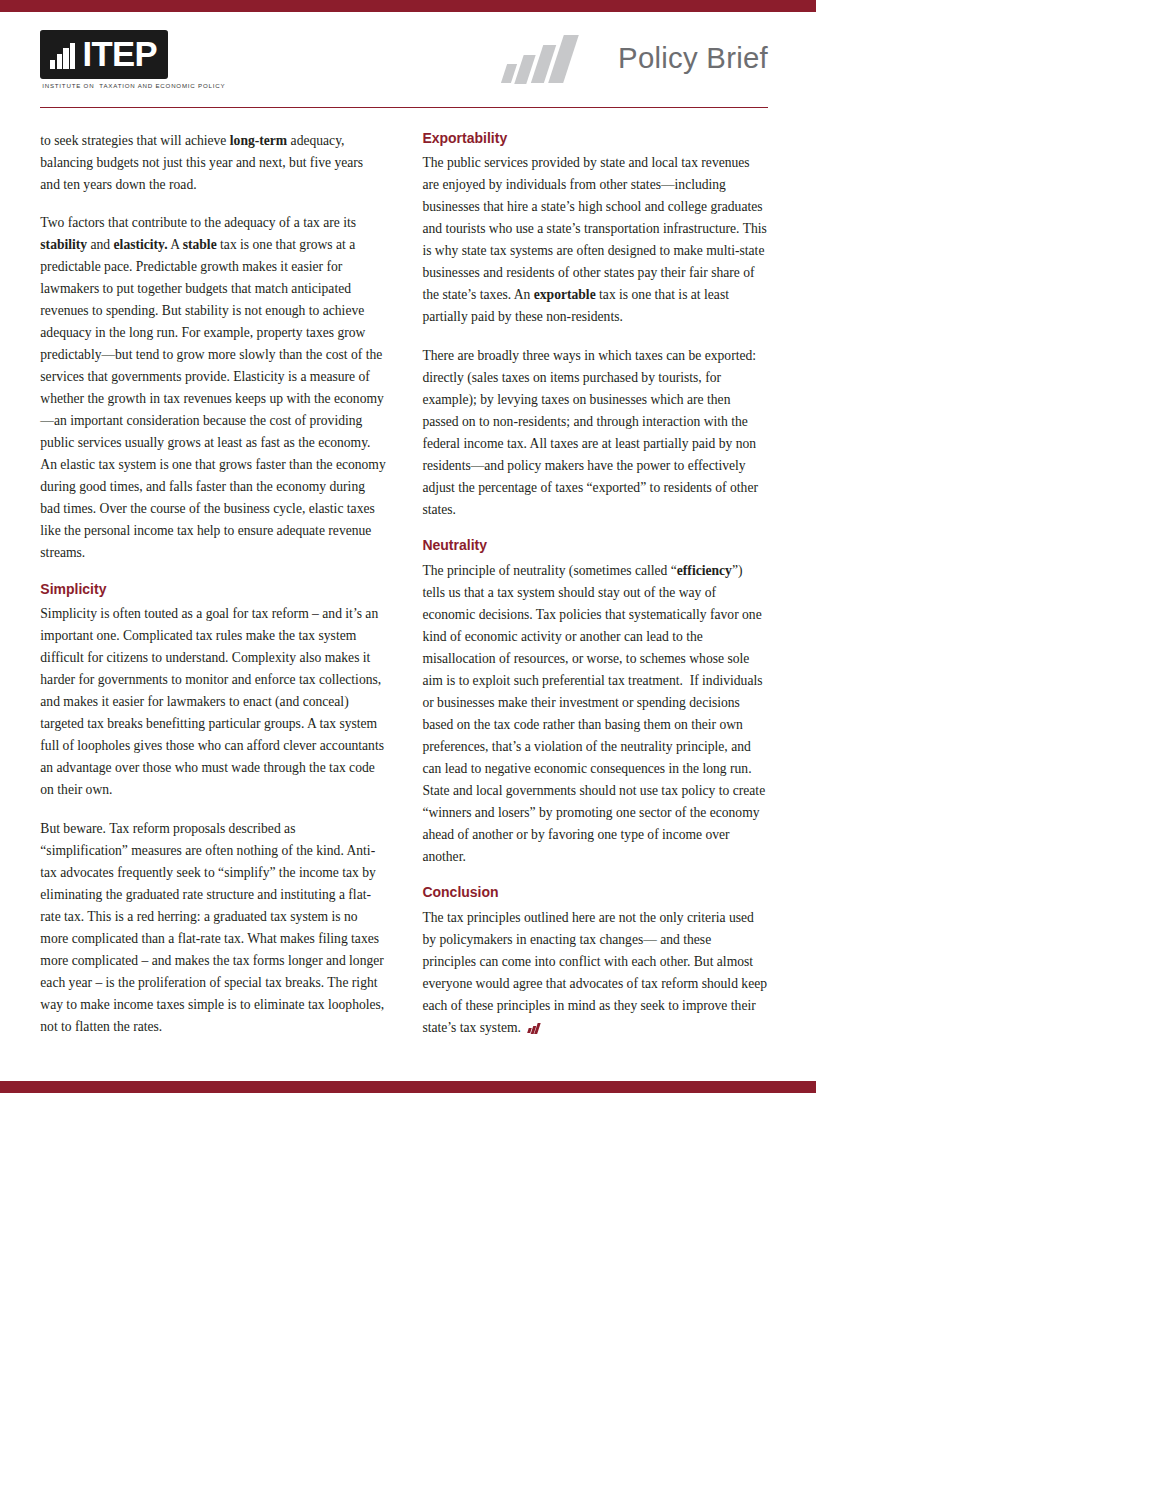ITEP
Institute on Taxation and Economic Policy
Policy Brief
to seek strategies that will achieve long-term adequacy, balancing budgets not just this year and next, but five years and ten years down the road.
Two factors that contribute to the adequacy of a tax are its stability and elasticity. A stable tax is one that grows at a predictable pace. Predictable growth makes it easier for lawmakers to put together budgets that match anticipated revenues to spending. But stability is not enough to achieve adequacy in the long run. For example, property taxes grow predictably—but tend to grow more slowly than the cost of the services that governments provide. Elasticity is a measure of whether the growth in tax revenues keeps up with the economy—an important consideration because the cost of providing public services usually grows at least as fast as the economy. An elastic tax system is one that grows faster than the economy during good times, and falls faster than the economy during bad times. Over the course of the business cycle, elastic taxes like the personal income tax help to ensure adequate revenue streams.
Simplicity
Simplicity is often touted as a goal for tax reform – and it’s an important one. Complicated tax rules make the tax system difficult for citizens to understand. Complexity also makes it harder for governments to monitor and enforce tax collections, and makes it easier for lawmakers to enact (and conceal) targeted tax breaks benefitting particular groups. A tax system full of loopholes gives those who can afford clever accountants an advantage over those who must wade through the tax code on their own.
But beware. Tax reform proposals described as “simplification” measures are often nothing of the kind. Anti-tax advocates frequently seek to “simplify” the income tax by eliminating the graduated rate structure and instituting a flat-rate tax. This is a red herring: a graduated tax system is no more complicated than a flat-rate tax. What makes filing taxes more complicated – and makes the tax forms longer and longer each year – is the proliferation of special tax breaks. The right way to make income taxes simple is to eliminate tax loopholes, not to flatten the rates.
Exportability
The public services provided by state and local tax revenues are enjoyed by individuals from other states—including businesses that hire a state’s high school and college graduates and tourists who use a state’s transportation infrastructure. This is why state tax systems are often designed to make multi-state businesses and residents of other states pay their fair share of the state’s taxes. An exportable tax is one that is at least partially paid by these non-residents.
There are broadly three ways in which taxes can be exported: directly (sales taxes on items purchased by tourists, for example); by levying taxes on businesses which are then passed on to non-residents; and through interaction with the federal income tax. All taxes are at least partially paid by non residents—and policy makers have the power to effectively adjust the percentage of taxes “exported” to residents of other states.
Neutrality
The principle of neutrality (sometimes called “efficiency”) tells us that a tax system should stay out of the way of economic decisions. Tax policies that systematically favor one kind of economic activity or another can lead to the misallocation of resources, or worse, to schemes whose sole aim is to exploit such preferential tax treatment. If individuals or businesses make their investment or spending decisions based on the tax code rather than basing them on their own preferences, that’s a violation of the neutrality principle, and can lead to negative economic consequences in the long run. State and local governments should not use tax policy to create “winners and losers” by promoting one sector of the economy ahead of another or by favoring one type of income over another.
Conclusion
The tax principles outlined here are not the only criteria used by policymakers in enacting tax changes— and these principles can come into conflict with each other. But almost everyone would agree that advocates of tax reform should keep each of these principles in mind as they seek to improve their state’s tax system.